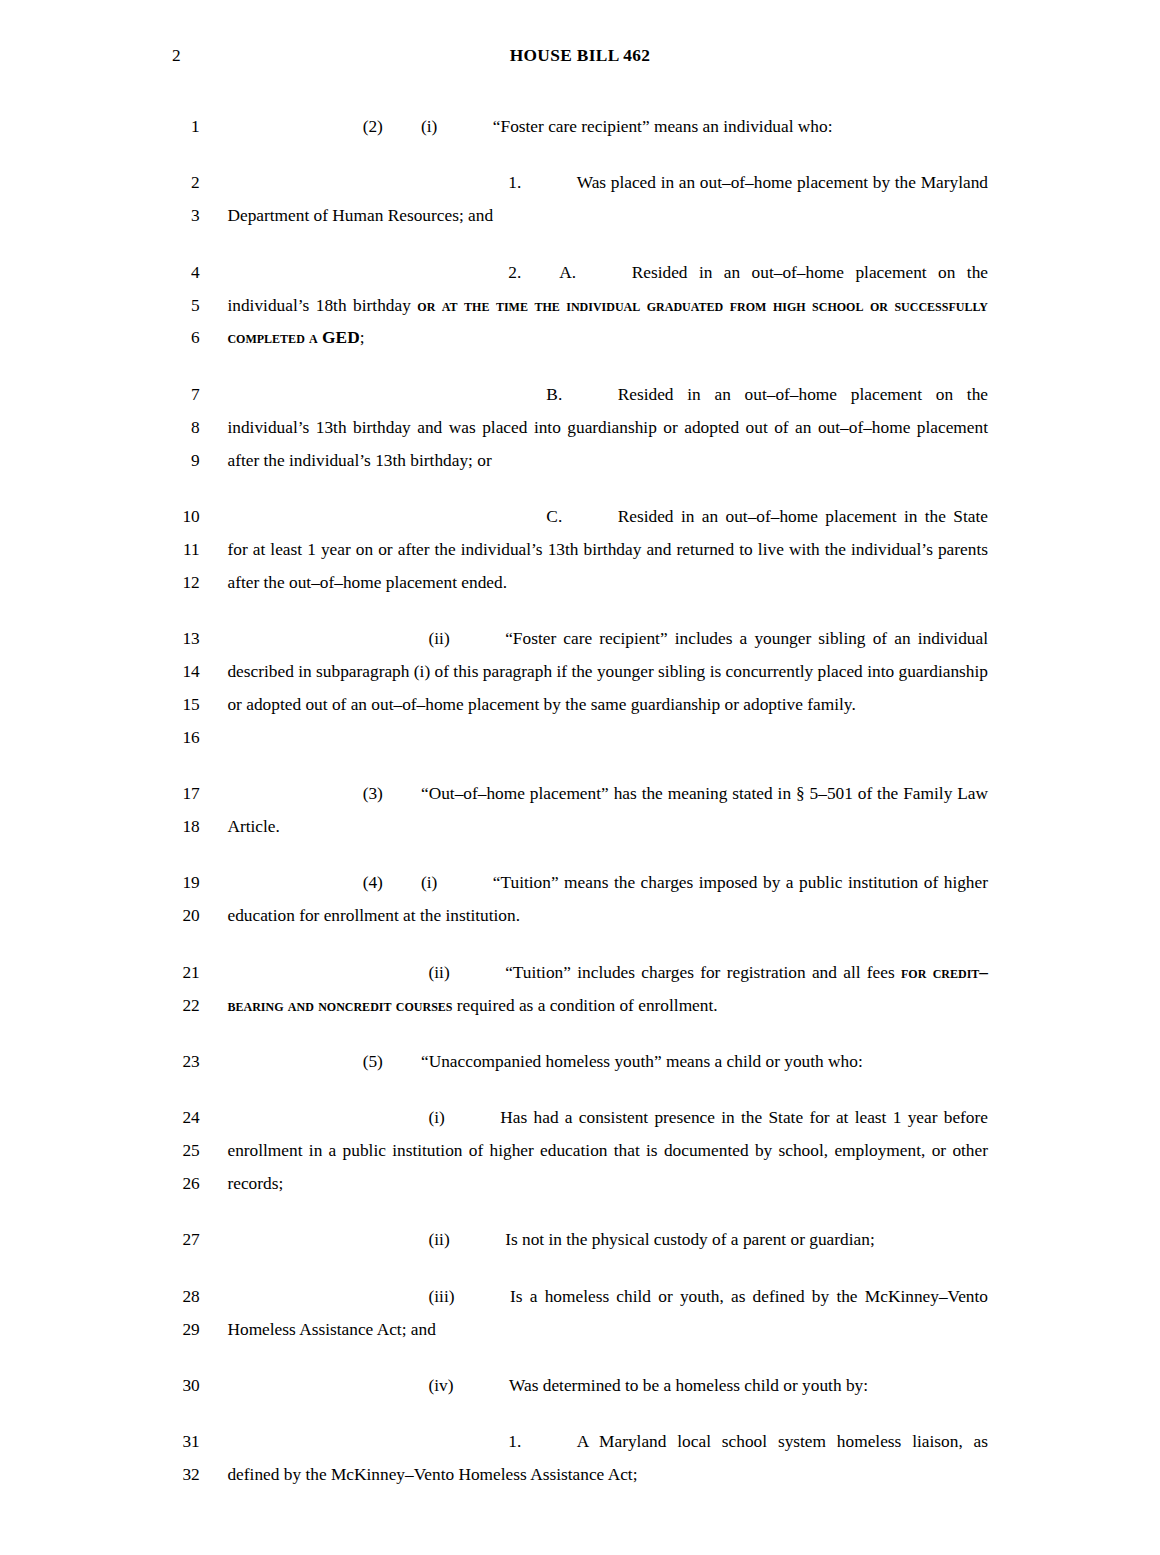2
HOUSE BILL 462
1
(2) (i) “Foster care recipient” means an individual who:
2 3
1. Was placed in an out–of–home placement by the Maryland Department of Human Resources; and
4 5 6
2. A. Resided in an out–of–home placement on the individual’s 18th birthday or at the time the individual graduated from high school or successfully completed a GED;
7 8 9
B. Resided in an out–of–home placement on the individual’s 13th birthday and was placed into guardianship or adopted out of an out–of–home placement after the individual’s 13th birthday; or
10 11 12
C. Resided in an out–of–home placement in the State for at least 1 year on or after the individual’s 13th birthday and returned to live with the individual’s parents after the out–of–home placement ended.
13 14 15 16
(ii) “Foster care recipient” includes a younger sibling of an individual described in subparagraph (i) of this paragraph if the younger sibling is concurrently placed into guardianship or adopted out of an out–of–home placement by the same guardianship or adoptive family.
17 18
(3) “Out–of–home placement” has the meaning stated in § 5–501 of the Family Law Article.
19 20
(4) (i) “Tuition” means the charges imposed by a public institution of higher education for enrollment at the institution.
21 22
(ii) “Tuition” includes charges for registration and all fees for credit–bearing and noncredit courses required as a condition of enrollment.
23
(5) “Unaccompanied homeless youth” means a child or youth who:
24 25 26
(i) Has had a consistent presence in the State for at least 1 year before enrollment in a public institution of higher education that is documented by school, employment, or other records;
27
(ii) Is not in the physical custody of a parent or guardian;
28 29
(iii) Is a homeless child or youth, as defined by the McKinney–Vento Homeless Assistance Act; and
30
(iv) Was determined to be a homeless child or youth by:
31 32
1. A Maryland local school system homeless liaison, as defined by the McKinney–Vento Homeless Assistance Act;